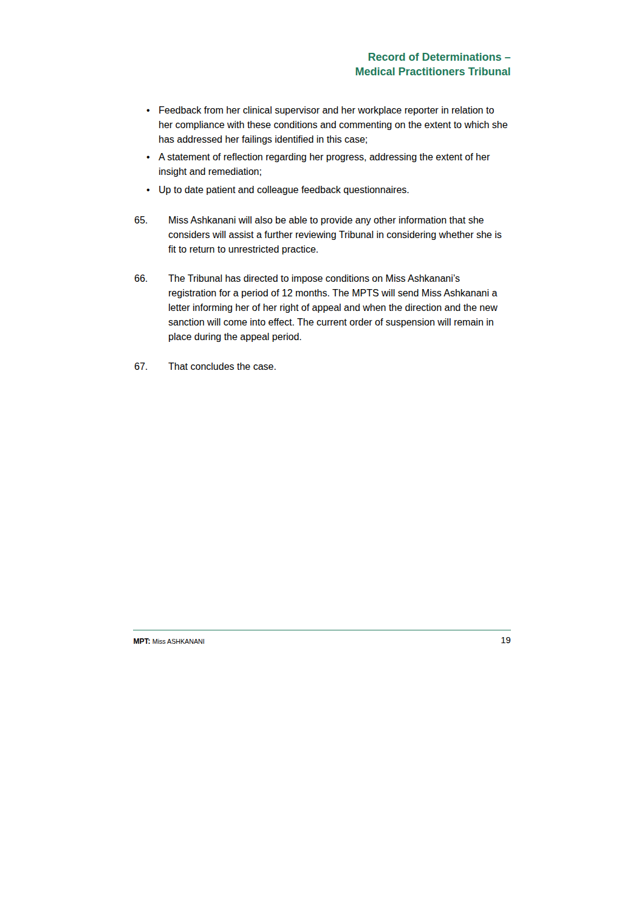Record of Determinations – Medical Practitioners Tribunal
Feedback from her clinical supervisor and her workplace reporter in relation to her compliance with these conditions and commenting on the extent to which she has addressed her failings identified in this case;
A statement of reflection regarding her progress, addressing the extent of her insight and remediation;
Up to date patient and colleague feedback questionnaires.
65.
Miss Ashkanani will also be able to provide any other information that she considers will assist a further reviewing Tribunal in considering whether she is fit to return to unrestricted practice.
66.
The Tribunal has directed to impose conditions on Miss Ashkanani’s registration for a period of 12 months. The MPTS will send Miss Ashkanani a letter informing her of her right of appeal and when the direction and the new sanction will come into effect. The current order of suspension will remain in place during the appeal period.
67.
That concludes the case.
MPT: Miss ASHKANANI
19